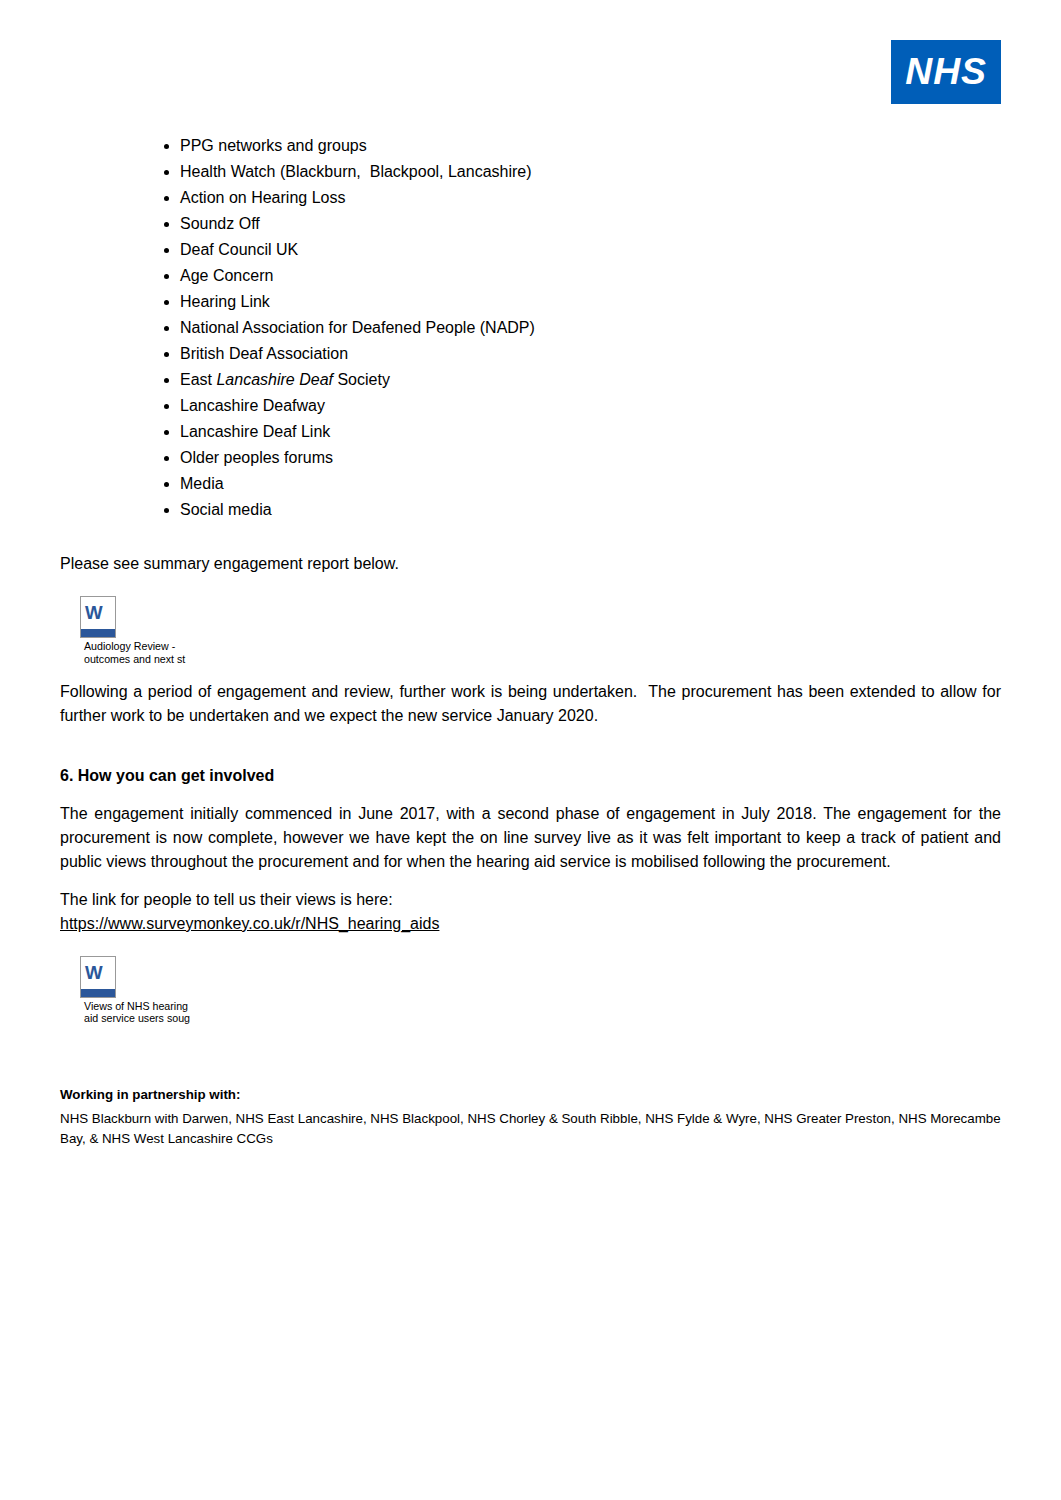NHS
PPG networks and groups
Health Watch (Blackburn, Blackpool, Lancashire)
Action on Hearing Loss
Soundz Off
Deaf Council UK
Age Concern
Hearing Link
National Association for Deafened People (NADP)
British Deaf Association
East Lancashire Deaf Society
Lancashire Deafway
Lancashire Deaf Link
Older peoples forums
Media
Social media
Please see summary engagement report below.
Audiology Review -
outcomes and next st
Following a period of engagement and review, further work is being undertaken. The procurement has been extended to allow for further work to be undertaken and we expect the new service January 2020.
6. How you can get involved
The engagement initially commenced in June 2017, with a second phase of engagement in July 2018. The engagement for the procurement is now complete, however we have kept the on line survey live as it was felt important to keep a track of patient and public views throughout the procurement and for when the hearing aid service is mobilised following the procurement.
The link for people to tell us their views is here:
https://www.surveymonkey.co.uk/r/NHS_hearing_aids
Views of NHS hearing
aid service users soug
Working in partnership with:
NHS Blackburn with Darwen, NHS East Lancashire, NHS Blackpool, NHS Chorley & South Ribble, NHS Fylde & Wyre, NHS Greater Preston, NHS Morecambe Bay, & NHS West Lancashire CCGs